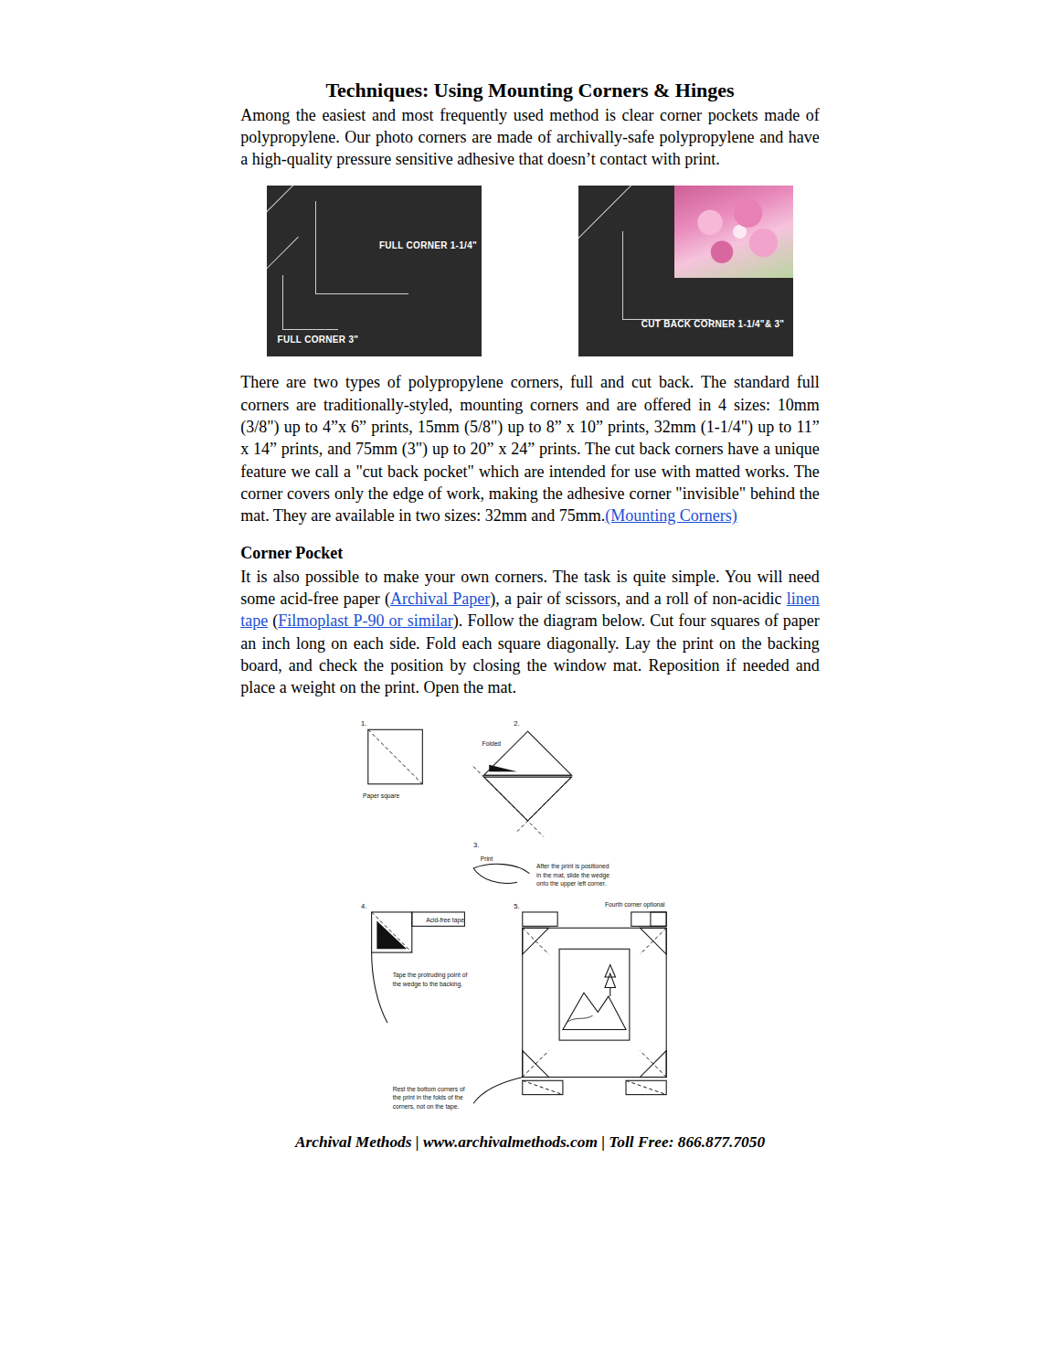Techniques: Using Mounting Corners & Hinges
Among the easiest and most frequently used method is clear corner pockets made of polypropylene. Our photo corners are made of archivally-safe polypropylene and have a high-quality pressure sensitive adhesive that doesn’t contact with print.
FULL CORNER 1-1/4"
FULL CORNER 3"
CUT BACK CORNER 1-1/4"& 3"
There are two types of polypropylene corners, full and cut back. The standard full corners are traditionally-styled, mounting corners and are offered in 4 sizes: 10mm (3/8") up to 4”x 6” prints, 15mm (5/8") up to 8” x 10” prints, 32mm (1-1/4") up to 11” x 14” prints, and 75mm (3") up to 20” x 24” prints. The cut back corners have a unique feature we call a "cut back pocket" which are intended for use with matted works. The corner covers only the edge of work, making the adhesive corner "invisible" behind the mat. They are available in two sizes: 32mm and 75mm.(Mounting Corners)
Corner Pocket
It is also possible to make your own corners. The task is quite simple. You will need some acid-free paper (Archival Paper), a pair of scissors, and a roll of non-acidic linen tape (Filmoplast P-90 or similar). Follow the diagram below. Cut four squares of paper an inch long on each side. Fold each square diagonally. Lay the print on the backing board, and check the position by closing the window mat. Reposition if needed and place a weight on the print. Open the mat.
1. Paper square 2. Folded 3. Print After the print is positioned in the mat, slide the wedge onto the upper left corner. 4. Acid-free tape Tape the protruding point of the wedge to the backing. 5. Fourth corner optional Rest the bottom corners of the print in the folds of the corners, not on the tape.
Archival Methods | www.archivalmethods.com | Toll Free: 866.877.7050